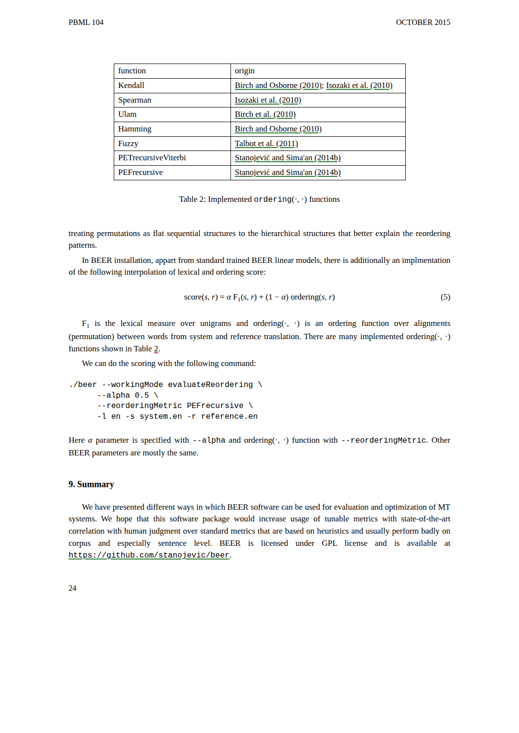PBML 104 OCTOBER 2015
| function | origin |
| Kendall | Birch and Osborne (2010) ; Isozaki et al. (2010) |
| Spearman | Isozaki et al. (2010) |
| Ulam | Birch et al. (2010) |
| Hamming | Birch and Osborne (2010) |
| Fuzzy | Talbot et al. (2011) |
| PETrecursiveViterbi | Stanojević and Sima'an (2014b) |
| PEFrecursive | Stanojević and Sima'an (2014b) |
Table 2: Implemented ordering(·, ·) functions
treating permutations as flat sequential structures to the hierarchical structures that better explain the reordering patterns.
In BEER installation, appart from standard trained BEER linear models, there is additionally an implmentation of the following interpolation of lexical and ordering score:
score(s, r) = α F1(s, r) + (1 − α) ordering(s, r) (5)
F1 is the lexical measure over unigrams and ordering(·, ·) is an ordering function over alignments (permutation) between words from system and reference translation. There are many implemented ordering(·, ·) functions shown in Table 2.
We can do the scoring with the following command:
./beer --workingMode evaluateReordering \
      --alpha 0.5 \
      --reorderingMetric PEFrecursive \
      -l en -s system.en -r reference.en
Here α parameter is specified with --alpha and ordering(·, ·) function with --reorderingMetric. Other BEER parameters are mostly the same.
9. Summary
We have presented different ways in which BEER software can be used for evaluation and optimization of MT systems. We hope that this software package would increase usage of tunable metrics with state-of-the-art correlation with human judgment over standard metrics that are based on heuristics and usually perform badly on corpus and especially sentence level. BEER is licensed under GPL license and is available at https://github.com/stanojevic/beer.
24